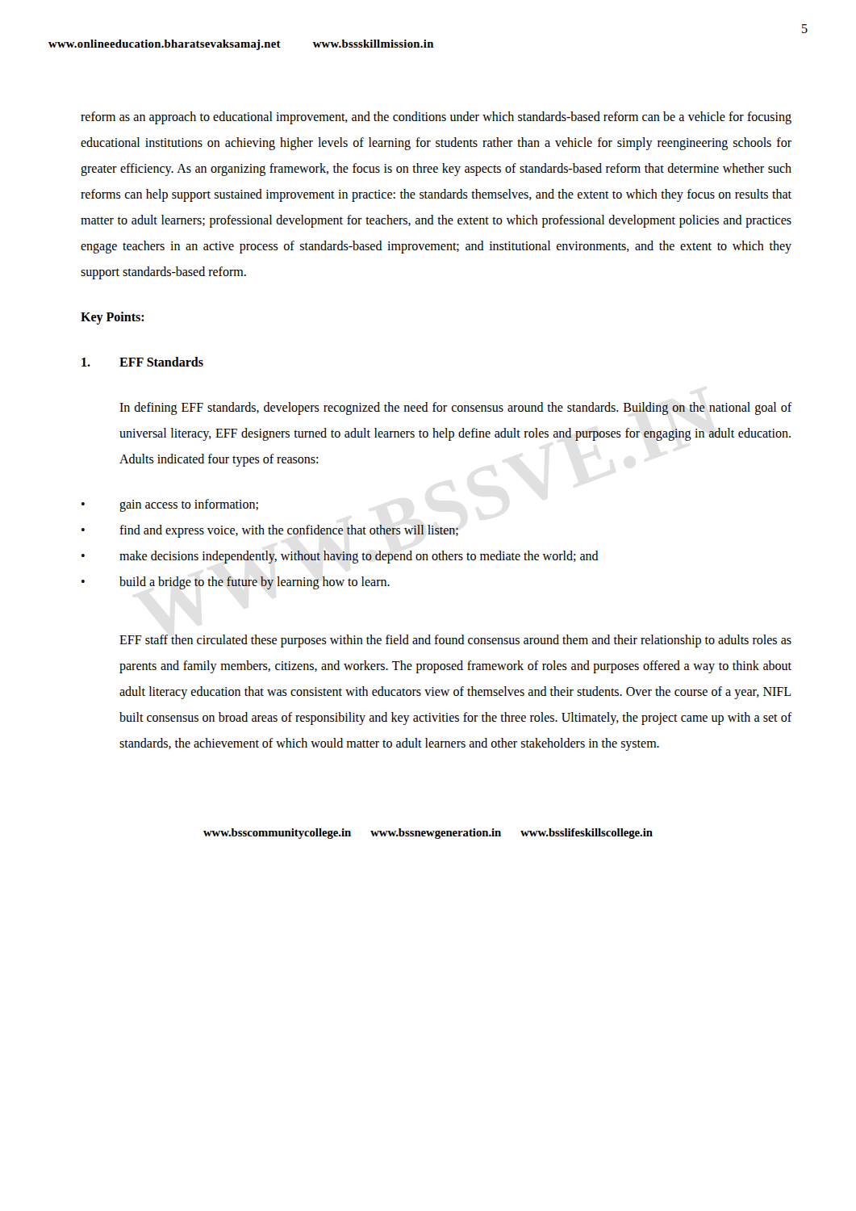5
www.onlineeducation.bharatsevaksamaj.net www.bssskillmission.in
WWW.BSSVE.IN
reform as an approach to educational improvement, and the conditions under which standards-based reform can be a vehicle for focusing educational institutions on achieving higher levels of learning for students rather than a vehicle for simply reengineering schools for greater efficiency. As an organizing framework, the focus is on three key aspects of standards-based reform that determine whether such reforms can help support sustained improvement in practice: the standards themselves, and the extent to which they focus on results that matter to adult learners; professional development for teachers, and the extent to which professional development policies and practices engage teachers in an active process of standards-based improvement; and institutional environments, and the extent to which they support standards-based reform.
Key Points:
1. EFF Standards
In defining EFF standards, developers recognized the need for consensus around the standards. Building on the national goal of universal literacy, EFF designers turned to adult learners to help define adult roles and purposes for engaging in adult education. Adults indicated four types of reasons:
gain access to information;
find and express voice, with the confidence that others will listen;
make decisions independently, without having to depend on others to mediate the world; and
build a bridge to the future by learning how to learn.
EFF staff then circulated these purposes within the field and found consensus around them and their relationship to adults roles as parents and family members, citizens, and workers. The proposed framework of roles and purposes offered a way to think about adult literacy education that was consistent with educators view of themselves and their students. Over the course of a year, NIFL built consensus on broad areas of responsibility and key activities for the three roles. Ultimately, the project came up with a set of standards, the achievement of which would matter to adult learners and other stakeholders in the system.
www.bsscommunitycollege.in www.bssnewgeneration.in www.bsslifeskillscollege.in